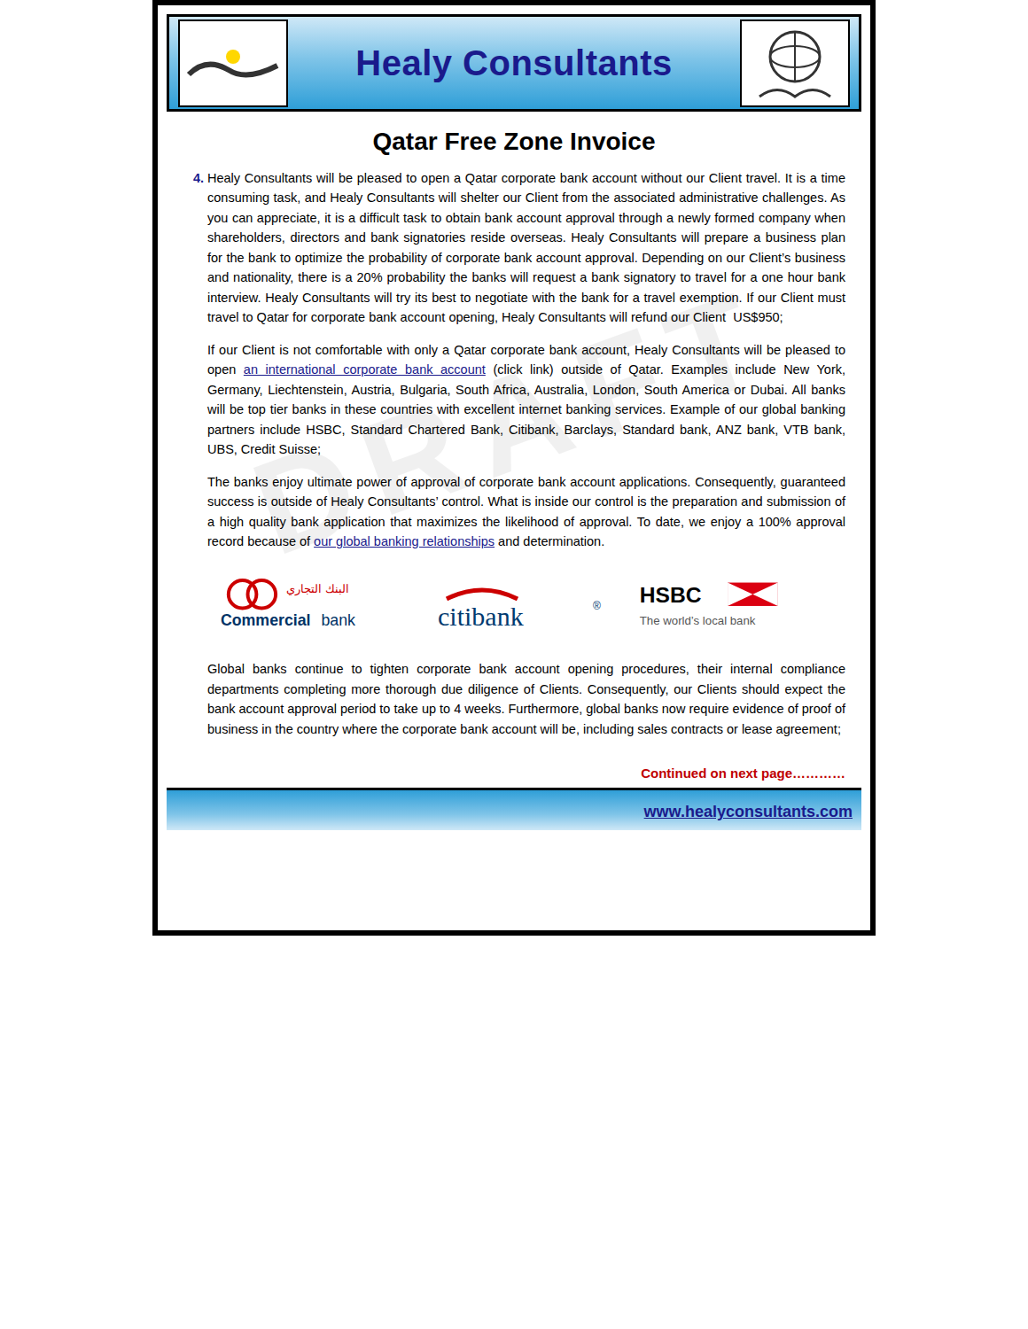DRAFT
Healy Consultants
Qatar Free Zone Invoice
Healy Consultants will be pleased to open a Qatar corporate bank account without our Client travel. It is a time consuming task, and Healy Consultants will shelter our Client from the associated administrative challenges. As you can appreciate, it is a difficult task to obtain bank account approval through a newly formed company when shareholders, directors and bank signatories reside overseas. Healy Consultants will prepare a business plan for the bank to optimize the probability of corporate bank account approval. Depending on our Client’s business and nationality, there is a 20% probability the banks will request a bank signatory to travel for a one hour bank interview. Healy Consultants will try its best to negotiate with the bank for a travel exemption. If our Client must travel to Qatar for corporate bank account opening, Healy Consultants will refund our Client US$950;
If our Client is not comfortable with only a Qatar corporate bank account, Healy Consultants will be pleased to open an international corporate bank account (click link) outside of Qatar. Examples include New York, Germany, Liechtenstein, Austria, Bulgaria, South Africa, Australia, London, South America or Dubai. All banks will be top tier banks in these countries with excellent internet banking services. Example of our global banking partners include HSBC, Standard Chartered Bank, Citibank, Barclays, Standard bank, ANZ bank, VTB bank, UBS, Credit Suisse;
The banks enjoy ultimate power of approval of corporate bank account applications. Consequently, guaranteed success is outside of Healy Consultants’ control. What is inside our control is the preparation and submission of a high quality bank application that maximizes the likelihood of approval. To date, we enjoy a 100% approval record because of our global banking relationships and determination.
Global banks continue to tighten corporate bank account opening procedures, their internal compliance departments completing more thorough due diligence of Clients. Consequently, our Clients should expect the bank account approval period to take up to 4 weeks. Furthermore, global banks now require evidence of proof of business in the country where the corporate bank account will be, including sales contracts or lease agreement;
Continued on next page…………
www.healyconsultants.com